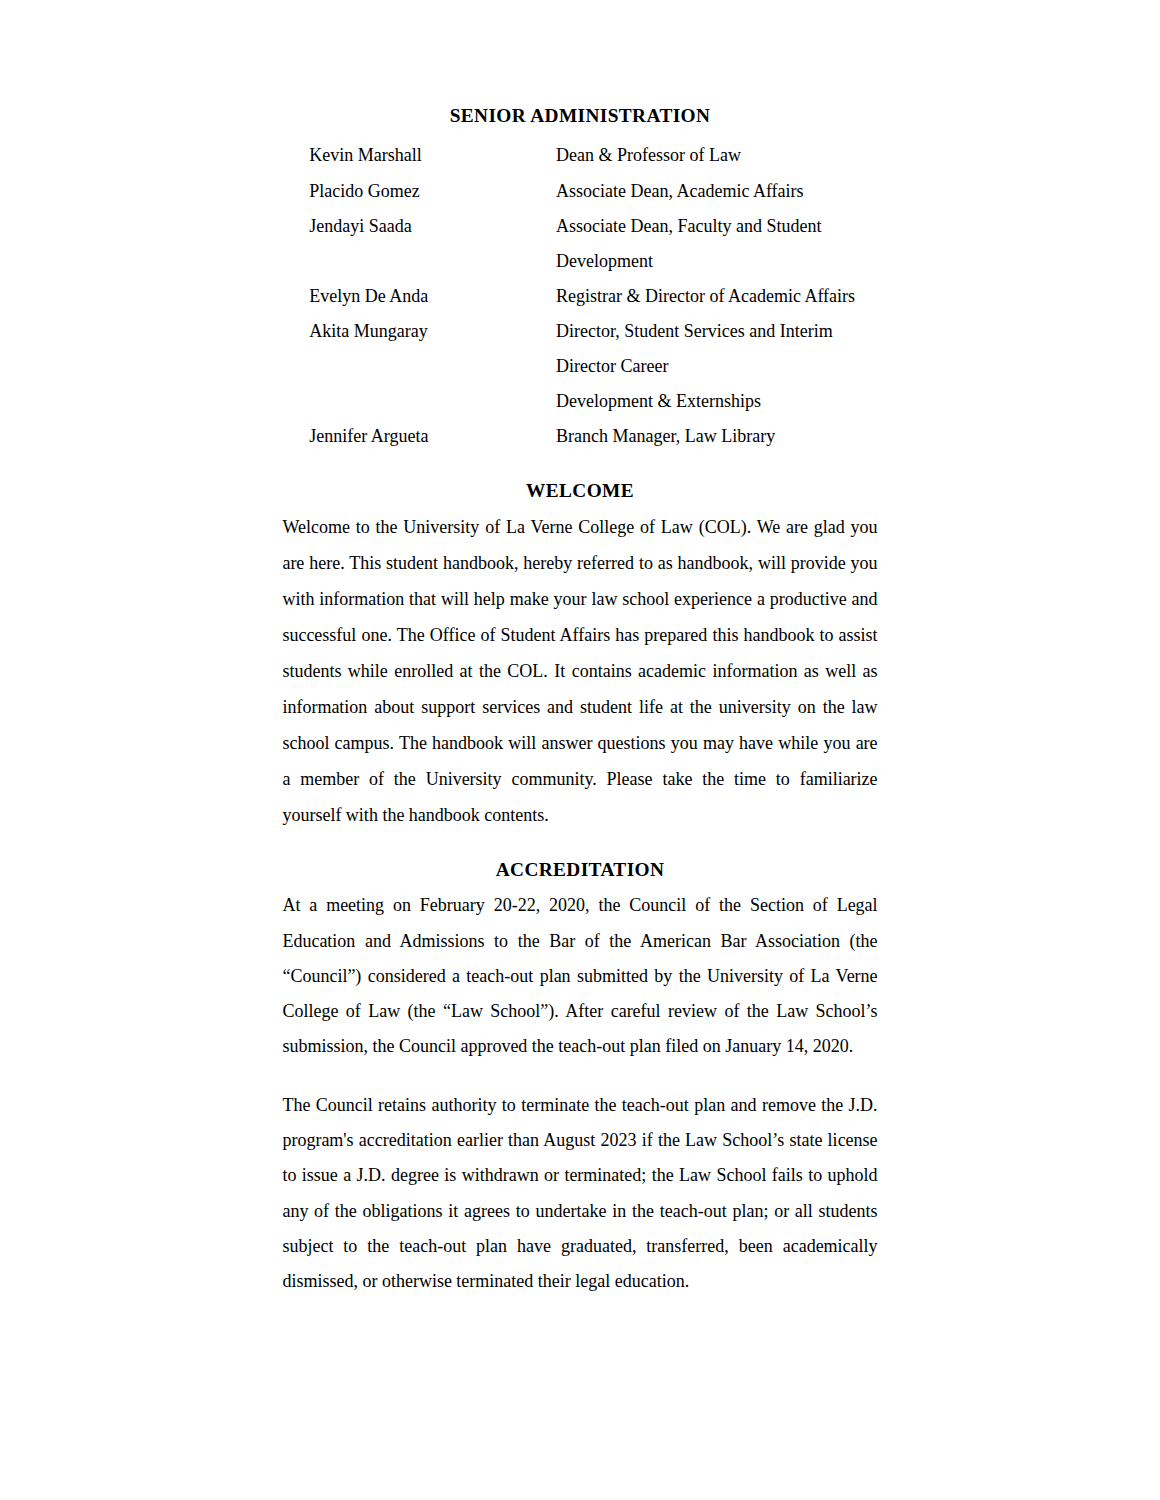SENIOR ADMINISTRATION
| Kevin Marshall | Dean & Professor of Law |
| Placido Gomez | Associate Dean, Academic Affairs |
| Jendayi Saada | Associate Dean, Faculty and Student Development |
| Evelyn De Anda | Registrar & Director of Academic Affairs |
| Akita Mungaray | Director, Student Services and Interim Director Career Development & Externships |
| Jennifer Argueta | Branch Manager, Law Library |
WELCOME
Welcome to the University of La Verne College of Law (COL). We are glad you are here. This student handbook, hereby referred to as handbook, will provide you with information that will help make your law school experience a productive and successful one. The Office of Student Affairs has prepared this handbook to assist students while enrolled at the COL. It contains academic information as well as information about support services and student life at the university on the law school campus. The handbook will answer questions you may have while you are a member of the University community. Please take the time to familiarize yourself with the handbook contents.
ACCREDITATION
At a meeting on February 20-22, 2020, the Council of the Section of Legal Education and Admissions to the Bar of the American Bar Association (the “Council”) considered a teach-out plan submitted by the University of La Verne College of Law (the “Law School”). After careful review of the Law School’s submission, the Council approved the teach-out plan filed on January 14, 2020.
The Council retains authority to terminate the teach-out plan and remove the J.D. program's accreditation earlier than August 2023 if the Law School’s state license to issue a J.D. degree is withdrawn or terminated; the Law School fails to uphold any of the obligations it agrees to undertake in the teach-out plan; or all students subject to the teach-out plan have graduated, transferred, been academically dismissed, or otherwise terminated their legal education.